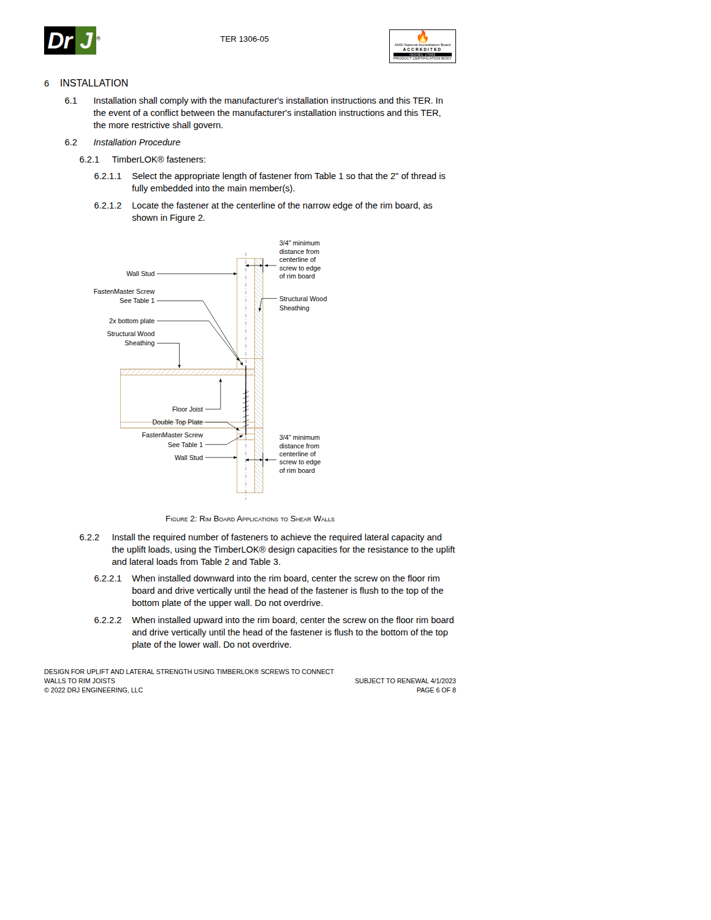Dr J®
TER 1306-05
🔥
ANSI National Accreditation Board
ACCREDITED
ISO/IEC 17065
PRODUCT CERTIFICATION BODY
6 Installation
6.1
Installation shall comply with the manufacturer's installation instructions and this TER. In the event of a conflict between the manufacturer's installation instructions and this TER, the more restrictive shall govern.
6.2
Installation Procedure
6.2.1
TimberLOK® fasteners:
6.2.1.1
Select the appropriate length of fastener from Table 1 so that the 2" of thread is fully embedded into the main member(s).
6.2.1.2
Locate the fastener at the centerline of the narrow edge of the rim board, as shown in Figure 2.
3/4" minimum distance from centerline of screw to edge of rim board Wall Stud FastenMaster Screw See Table 1 2x bottom plate Structural Wood Sheathing Structural Wood Sheathing Floor Joist Double Top Plate FastenMaster Screw See Table 1 Wall Stud 3/4" minimum distance from centerline of screw to edge of rim board
Figure 2: Rim Board Applications to Shear Walls
6.2.2
Install the required number of fasteners to achieve the required lateral capacity and the uplift loads, using the TimberLOK® design capacities for the resistance to the uplift and lateral loads from Table 2 and Table 3.
6.2.2.1
When installed downward into the rim board, center the screw on the floor rim board and drive vertically until the head of the fastener is flush to the top of the bottom plate of the upper wall. Do not overdrive.
6.2.2.2
When installed upward into the rim board, center the screw on the floor rim board and drive vertically until the head of the fastener is flush to the bottom of the top plate of the lower wall. Do not overdrive.
Design for Uplift and Lateral Strength Using TimberLOK® Screws to Connect
Walls to Rim Joists
© 2022 DrJ Engineering, LLC
Subject to Renewal 4/1/2023
Page 6 of 8